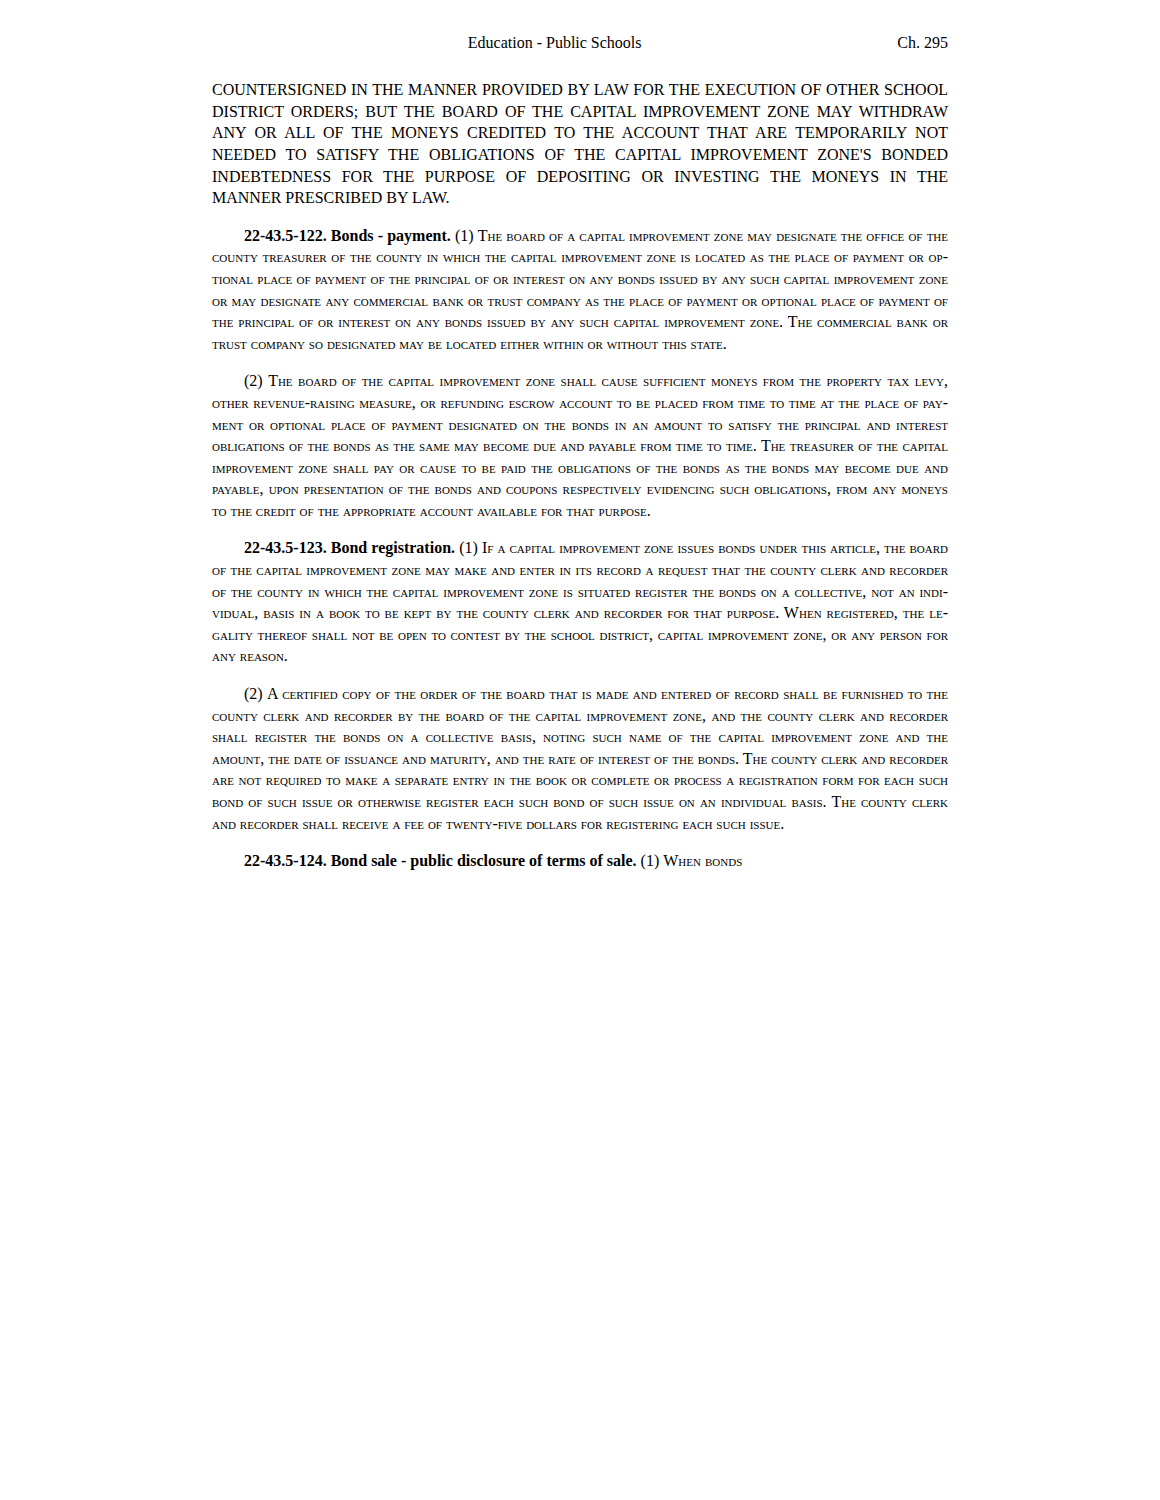Education - Public Schools
Ch. 295
Countersigned in the manner provided by law for the execution of other school district orders; but the board of the capital improvement zone may withdraw any or all of the moneys credited to the account that are temporarily not needed to satisfy the obligations of the capital improvement zone's bonded indebtedness for the purpose of depositing or investing the moneys in the manner prescribed by law.
22-43.5-122. Bonds - payment. (1) The board of a capital improvement zone may designate the office of the county treasurer of the county in which the capital improvement zone is located as the place of payment or optional place of payment of the principal of or interest on any bonds issued by any such capital improvement zone or may designate any commercial bank or trust company as the place of payment or optional place of payment of the principal of or interest on any bonds issued by any such capital improvement zone. The commercial bank or trust company so designated may be located either within or without this state.
(2) The board of the capital improvement zone shall cause sufficient moneys from the property tax levy, other revenue-raising measure, or refunding escrow account to be placed from time to time at the place of payment or optional place of payment designated on the bonds in an amount to satisfy the principal and interest obligations of the bonds as the same may become due and payable from time to time. The treasurer of the capital improvement zone shall pay or cause to be paid the obligations of the bonds as the bonds may become due and payable, upon presentation of the bonds and coupons respectively evidencing such obligations, from any moneys to the credit of the appropriate account available for that purpose.
22-43.5-123. Bond registration. (1) If a capital improvement zone issues bonds under this article, the board of the capital improvement zone may make and enter in its record a request that the county clerk and recorder of the county in which the capital improvement zone is situated register the bonds on a collective, not an individual, basis in a book to be kept by the county clerk and recorder for that purpose. When registered, the legality thereof shall not be open to contest by the school district, capital improvement zone, or any person for any reason.
(2) A certified copy of the order of the board that is made and entered of record shall be furnished to the county clerk and recorder by the board of the capital improvement zone, and the county clerk and recorder shall register the bonds on a collective basis, noting such name of the capital improvement zone and the amount, the date of issuance and maturity, and the rate of interest of the bonds. The county clerk and recorder are not required to make a separate entry in the book or complete or process a registration form for each such bond of such issue or otherwise register each such bond of such issue on an individual basis. The county clerk and recorder shall receive a fee of twenty-five dollars for registering each such issue.
22-43.5-124. Bond sale - public disclosure of terms of sale. (1) When bonds